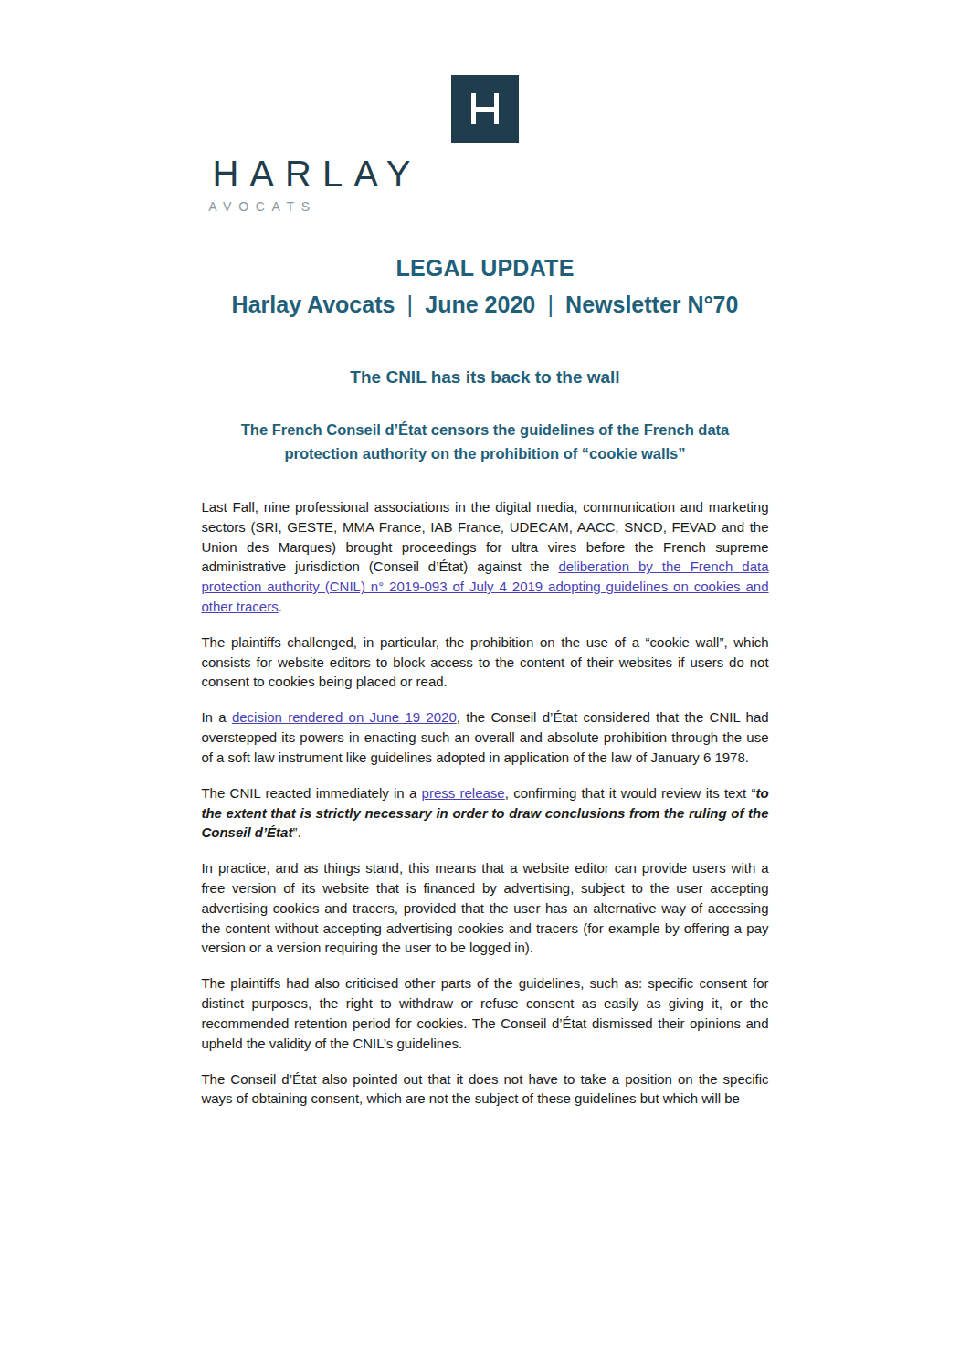HARLAY
AVOCATS
LEGAL UPDATE
Harlay Avocats | June 2020 | Newsletter N°70
The CNIL has its back to the wall
The French Conseil d’État censors the guidelines of the French data
protection authority on the prohibition of “cookie walls”
Last Fall, nine professional associations in the digital media, communication and marketing sectors (SRI, GESTE, MMA France, IAB France, UDECAM, AACC, SNCD, FEVAD and the Union des Marques) brought proceedings for ultra vires before the French supreme administrative jurisdiction (Conseil d’État) against the deliberation by the French data protection authority (CNIL) n° 2019-093 of July 4 2019 adopting guidelines on cookies and other tracers.
The plaintiffs challenged, in particular, the prohibition on the use of a “cookie wall”, which consists for website editors to block access to the content of their websites if users do not consent to cookies being placed or read.
In a decision rendered on June 19 2020, the Conseil d’État considered that the CNIL had overstepped its powers in enacting such an overall and absolute prohibition through the use of a soft law instrument like guidelines adopted in application of the law of January 6 1978.
The CNIL reacted immediately in a press release, confirming that it would review its text “to the extent that is strictly necessary in order to draw conclusions from the ruling of the Conseil d’État”.
In practice, and as things stand, this means that a website editor can provide users with a free version of its website that is financed by advertising, subject to the user accepting advertising cookies and tracers, provided that the user has an alternative way of accessing the content without accepting advertising cookies and tracers (for example by offering a pay version or a version requiring the user to be logged in).
The plaintiffs had also criticised other parts of the guidelines, such as: specific consent for distinct purposes, the right to withdraw or refuse consent as easily as giving it, or the recommended retention period for cookies. The Conseil d’État dismissed their opinions and upheld the validity of the CNIL’s guidelines.
The Conseil d’État also pointed out that it does not have to take a position on the specific ways of obtaining consent, which are not the subject of these guidelines but which will be